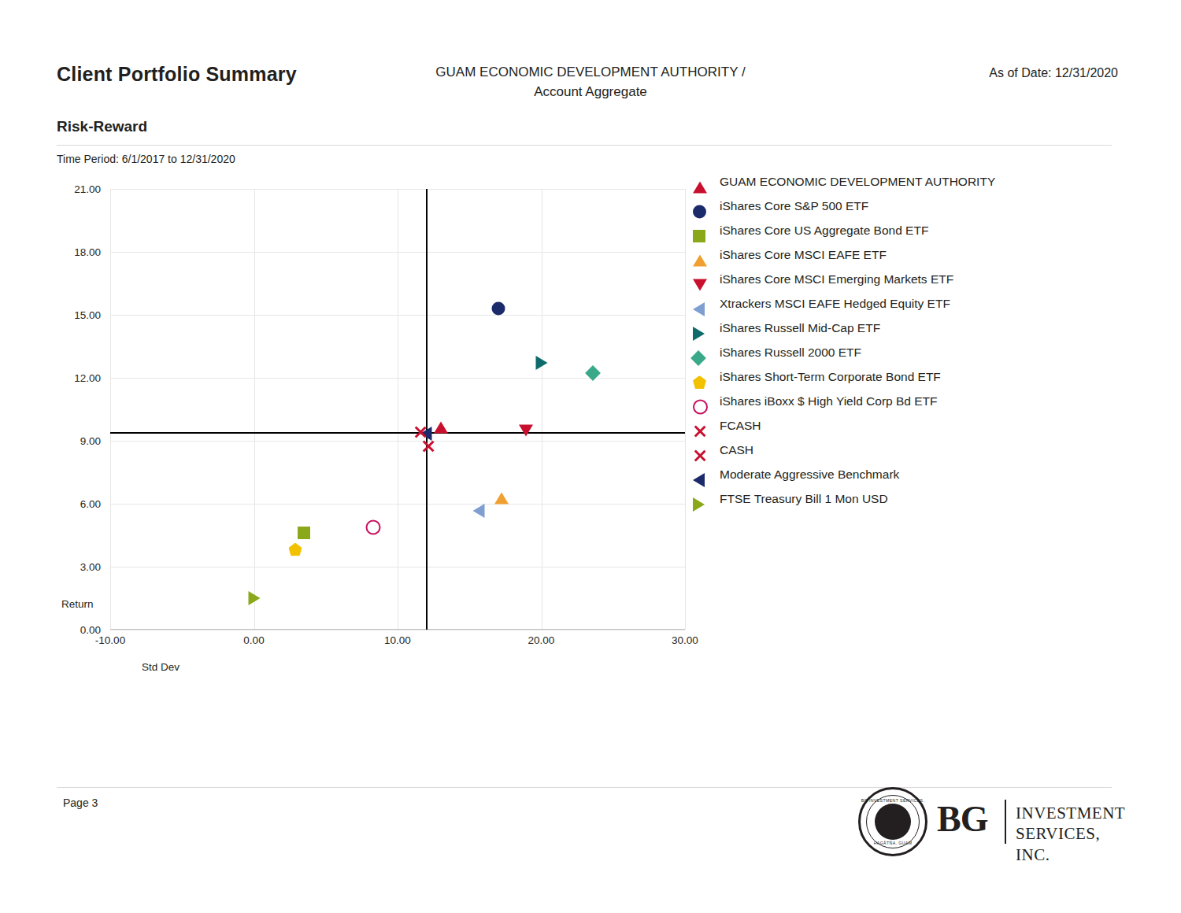Client Portfolio Summary
GUAM ECONOMIC DEVELOPMENT AUTHORITY / Account Aggregate
As of Date: 12/31/2020
Risk-Reward
Time Period: 6/1/2017 to 12/31/2020
21.00
18.00
15.00
12.00
9.00
6.00
3.00
0.00
-10.00
0.00
10.00
20.00
30.00
Return
Std Dev
GUAM ECONOMIC DEVELOPMENT AUTHORITY
iShares Core S&P 500 ETF
iShares Core US Aggregate Bond ETF
iShares Core MSCI EAFE ETF
iShares Core MSCI Emerging Markets ETF
Xtrackers MSCI EAFE Hedged Equity ETF
iShares Russell Mid-Cap ETF
iShares Russell 2000 ETF
iShares Short-Term Corporate Bond ETF
iShares iBoxx $ High Yield Corp Bd ETF
FCASH
CASH
Moderate Aggressive Benchmark
FTSE Treasury Bill 1 Mon USD
Page 3
BG INVESTMENT SERVICES, INC.
HAGÅTÑA, GUAM
BG
INVESTMENT
SERVICES, INC.